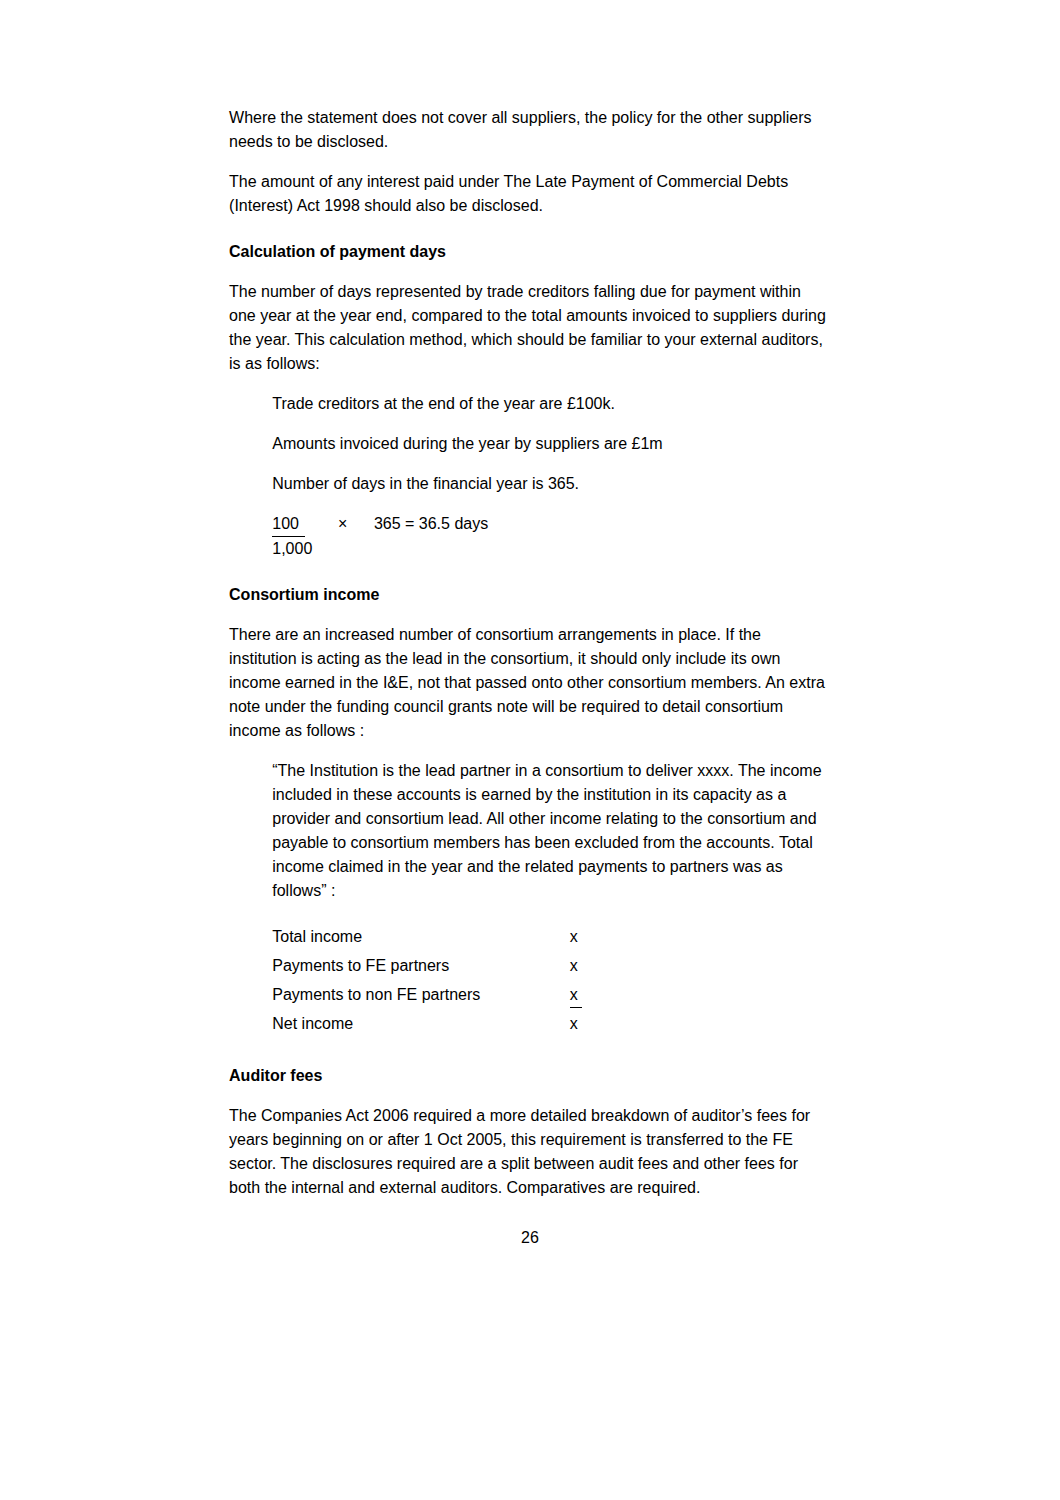Where the statement does not cover all suppliers, the policy for the other suppliers needs to be disclosed.
The amount of any interest paid under The Late Payment of Commercial Debts (Interest) Act 1998 should also be disclosed.
Calculation of payment days
The number of days represented by trade creditors falling due for payment within one year at the year end, compared to the total amounts invoiced to suppliers during the year. This calculation method, which should be familiar to your external auditors, is as follows:
Trade creditors at the end of the year are £100k.
Amounts invoiced during the year by suppliers are £1m
Number of days in the financial year is 365.
100 1,000 × 365 = 36.5 days
Consortium income
There are an increased number of consortium arrangements in place. If the institution is acting as the lead in the consortium, it should only include its own income earned in the I&E, not that passed onto other consortium members. An extra note under the funding council grants note will be required to detail consortium income as follows :
“The Institution is the lead partner in a consortium to deliver xxxx. The income included in these accounts is earned by the institution in its capacity as a provider and consortium lead. All other income relating to the consortium and payable to consortium members has been excluded from the accounts. Total income claimed in the year and the related payments to partners was as follows” :
| Total income | x |
| Payments to FE partners | x |
| Payments to non FE partners | x |
| Net income | x |
Auditor fees
The Companies Act 2006 required a more detailed breakdown of auditor’s fees for years beginning on or after 1 Oct 2005, this requirement is transferred to the FE sector. The disclosures required are a split between audit fees and other fees for both the internal and external auditors. Comparatives are required.
26